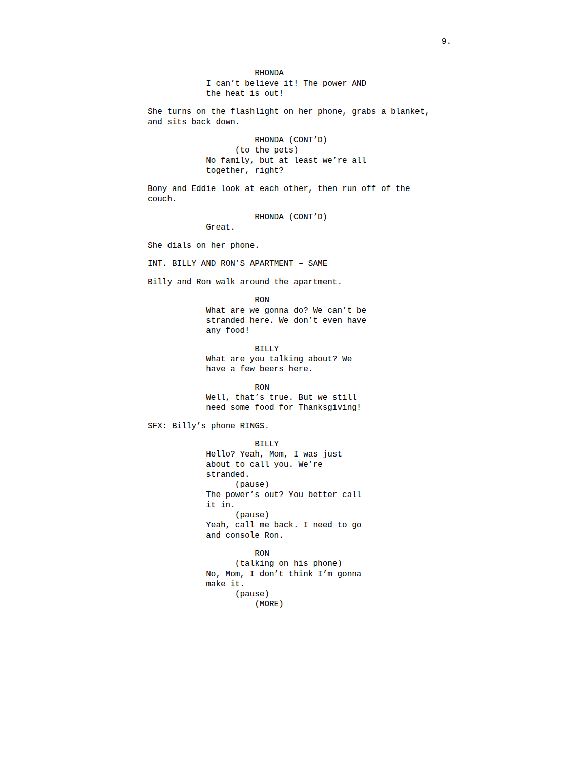9.
RHONDA
I can’t believe it! The power AND the heat is out!
She turns on the flashlight on her phone, grabs a blanket, and sits back down.
RHONDA (CONT’D)
(to the pets)
No family, but at least we’re all together, right?
Bony and Eddie look at each other, then run off of the couch.
RHONDA (CONT’D)
Great.
She dials on her phone.
INT. BILLY AND RON’S APARTMENT – SAME
Billy and Ron walk around the apartment.
RON
What are we gonna do? We can’t be stranded here. We don’t even have any food!
BILLY
What are you talking about? We have a few beers here.
RON
Well, that’s true. But we still need some food for Thanksgiving!
SFX: Billy’s phone RINGS.
BILLY
Hello? Yeah, Mom, I was just about to call you. We’re stranded.
(pause)
The power’s out? You better call it in.
(pause)
Yeah, call me back. I need to go and console Ron.
RON
(talking on his phone)
No, Mom, I don’t think I’m gonna make it.
(pause)
(MORE)